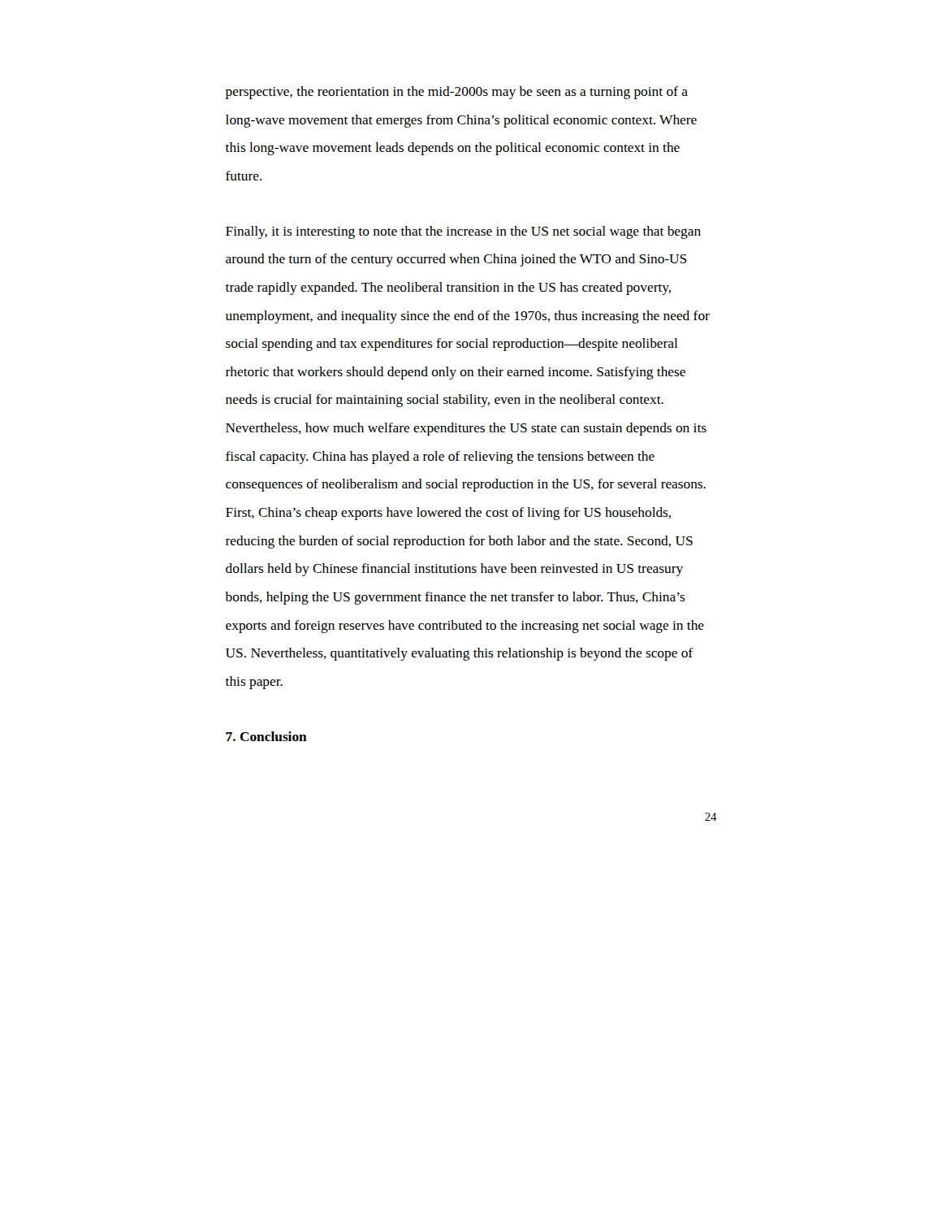perspective, the reorientation in the mid-2000s may be seen as a turning point of a long-wave movement that emerges from China’s political economic context. Where this long-wave movement leads depends on the political economic context in the future.
Finally, it is interesting to note that the increase in the US net social wage that began around the turn of the century occurred when China joined the WTO and Sino-US trade rapidly expanded. The neoliberal transition in the US has created poverty, unemployment, and inequality since the end of the 1970s, thus increasing the need for social spending and tax expenditures for social reproduction—despite neoliberal rhetoric that workers should depend only on their earned income. Satisfying these needs is crucial for maintaining social stability, even in the neoliberal context. Nevertheless, how much welfare expenditures the US state can sustain depends on its fiscal capacity. China has played a role of relieving the tensions between the consequences of neoliberalism and social reproduction in the US, for several reasons. First, China’s cheap exports have lowered the cost of living for US households, reducing the burden of social reproduction for both labor and the state. Second, US dollars held by Chinese financial institutions have been reinvested in US treasury bonds, helping the US government finance the net transfer to labor. Thus, China’s exports and foreign reserves have contributed to the increasing net social wage in the US. Nevertheless, quantitatively evaluating this relationship is beyond the scope of this paper.
7. Conclusion
24